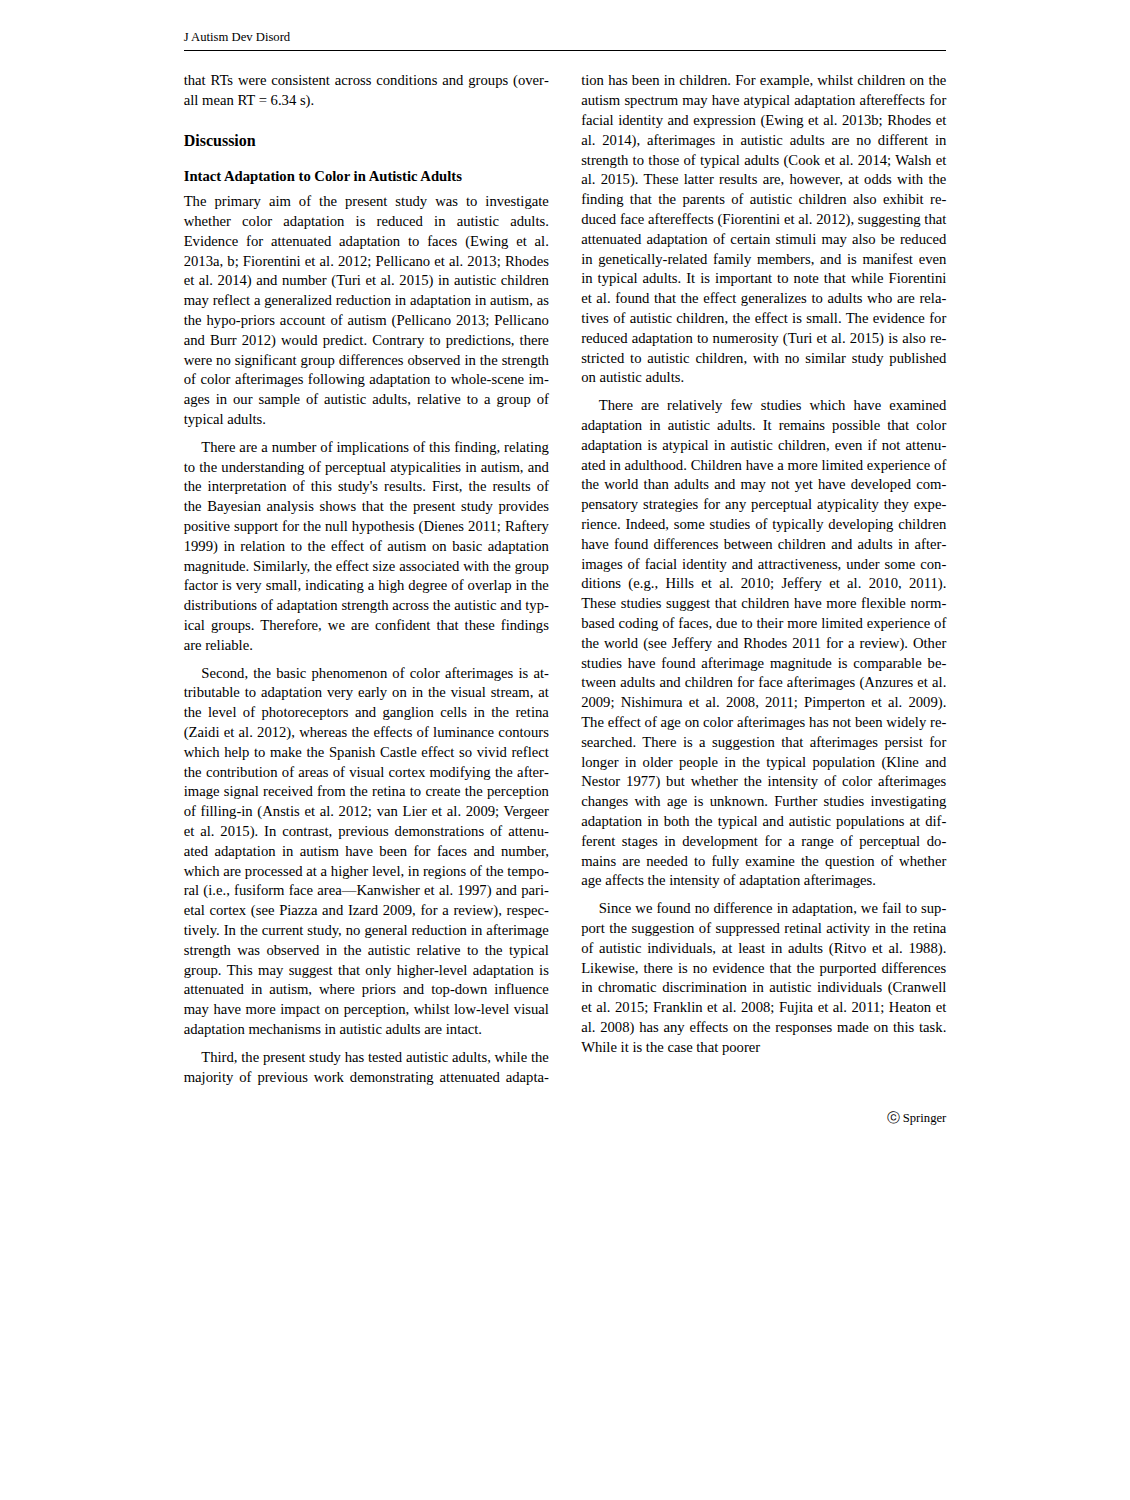J Autism Dev Disord
that RTs were consistent across conditions and groups (overall mean RT = 6.34 s).
Discussion
Intact Adaptation to Color in Autistic Adults
The primary aim of the present study was to investigate whether color adaptation is reduced in autistic adults. Evidence for attenuated adaptation to faces (Ewing et al. 2013a, b; Fiorentini et al. 2012; Pellicano et al. 2013; Rhodes et al. 2014) and number (Turi et al. 2015) in autistic children may reflect a generalized reduction in adaptation in autism, as the hypo-priors account of autism (Pellicano 2013; Pellicano and Burr 2012) would predict. Contrary to predictions, there were no significant group differences observed in the strength of color afterimages following adaptation to whole-scene images in our sample of autistic adults, relative to a group of typical adults.
There are a number of implications of this finding, relating to the understanding of perceptual atypicalities in autism, and the interpretation of this study's results. First, the results of the Bayesian analysis shows that the present study provides positive support for the null hypothesis (Dienes 2011; Raftery 1999) in relation to the effect of autism on basic adaptation magnitude. Similarly, the effect size associated with the group factor is very small, indicating a high degree of overlap in the distributions of adaptation strength across the autistic and typical groups. Therefore, we are confident that these findings are reliable.
Second, the basic phenomenon of color afterimages is attributable to adaptation very early on in the visual stream, at the level of photoreceptors and ganglion cells in the retina (Zaidi et al. 2012), whereas the effects of luminance contours which help to make the Spanish Castle effect so vivid reflect the contribution of areas of visual cortex modifying the afterimage signal received from the retina to create the perception of filling-in (Anstis et al. 2012; van Lier et al. 2009; Vergeer et al. 2015). In contrast, previous demonstrations of attenuated adaptation in autism have been for faces and number, which are processed at a higher level, in regions of the temporal (i.e., fusiform face area—Kanwisher et al. 1997) and parietal cortex (see Piazza and Izard 2009, for a review), respectively. In the current study, no general reduction in afterimage strength was observed in the autistic relative to the typical group. This may suggest that only higher-level adaptation is attenuated in autism, where priors and top-down influence may have more impact on perception, whilst low-level visual adaptation mechanisms in autistic adults are intact.
Third, the present study has tested autistic adults, while the majority of previous work demonstrating attenuated adaptation has been in children. For example, whilst children on the autism spectrum may have atypical adaptation aftereffects for facial identity and expression (Ewing et al. 2013b; Rhodes et al. 2014), afterimages in autistic adults are no different in strength to those of typical adults (Cook et al. 2014; Walsh et al. 2015). These latter results are, however, at odds with the finding that the parents of autistic children also exhibit reduced face aftereffects (Fiorentini et al. 2012), suggesting that attenuated adaptation of certain stimuli may also be reduced in genetically-related family members, and is manifest even in typical adults. It is important to note that while Fiorentini et al. found that the effect generalizes to adults who are relatives of autistic children, the effect is small. The evidence for reduced adaptation to numerosity (Turi et al. 2015) is also restricted to autistic children, with no similar study published on autistic adults.
There are relatively few studies which have examined adaptation in autistic adults. It remains possible that color adaptation is atypical in autistic children, even if not attenuated in adulthood. Children have a more limited experience of the world than adults and may not yet have developed compensatory strategies for any perceptual atypicality they experience. Indeed, some studies of typically developing children have found differences between children and adults in afterimages of facial identity and attractiveness, under some conditions (e.g., Hills et al. 2010; Jeffery et al. 2010, 2011). These studies suggest that children have more flexible norm-based coding of faces, due to their more limited experience of the world (see Jeffery and Rhodes 2011 for a review). Other studies have found afterimage magnitude is comparable between adults and children for face afterimages (Anzures et al. 2009; Nishimura et al. 2008, 2011; Pimperton et al. 2009). The effect of age on color afterimages has not been widely researched. There is a suggestion that afterimages persist for longer in older people in the typical population (Kline and Nestor 1977) but whether the intensity of color afterimages changes with age is unknown. Further studies investigating adaptation in both the typical and autistic populations at different stages in development for a range of perceptual domains are needed to fully examine the question of whether age affects the intensity of adaptation afterimages.
Since we found no difference in adaptation, we fail to support the suggestion of suppressed retinal activity in the retina of autistic individuals, at least in adults (Ritvo et al. 1988). Likewise, there is no evidence that the purported differences in chromatic discrimination in autistic individuals (Cranwell et al. 2015; Franklin et al. 2008; Fujita et al. 2011; Heaton et al. 2008) has any effects on the responses made on this task. While it is the case that poorer
ⓒ Springer